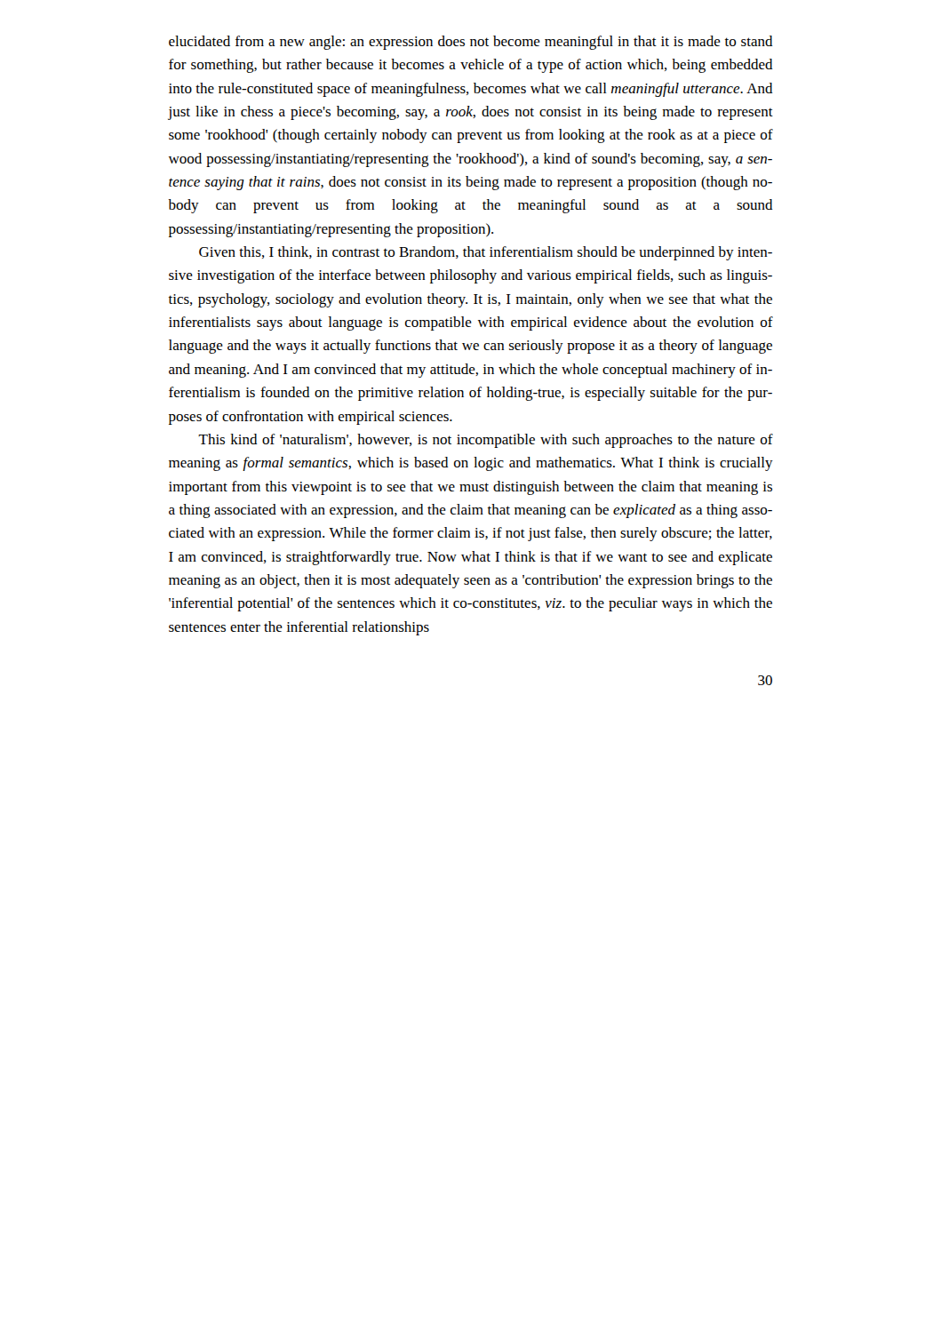elucidated from a new angle: an expression does not become meaningful in that it is made to stand for something, but rather because it becomes a vehicle of a type of action which, being embedded into the rule-constituted space of meaningfulness, becomes what we call meaningful utterance. And just like in chess a piece's becoming, say, a rook, does not consist in its being made to represent some 'rookhood' (though certainly nobody can prevent us from looking at the rook as at a piece of wood possessing/instantiating/representing the 'rookhood'), a kind of sound's becoming, say, a sentence saying that it rains, does not consist in its being made to represent a proposition (though nobody can prevent us from looking at the meaningful sound as at a sound possessing/instantiating/representing the proposition).
Given this, I think, in contrast to Brandom, that inferentialism should be underpinned by intensive investigation of the interface between philosophy and various empirical fields, such as linguistics, psychology, sociology and evolution theory. It is, I maintain, only when we see that what the inferentialists says about language is compatible with empirical evidence about the evolution of language and the ways it actually functions that we can seriously propose it as a theory of language and meaning. And I am convinced that my attitude, in which the whole conceptual machinery of inferentialism is founded on the primitive relation of holding-true, is especially suitable for the purposes of confrontation with empirical sciences.
This kind of 'naturalism', however, is not incompatible with such approaches to the nature of meaning as formal semantics, which is based on logic and mathematics. What I think is crucially important from this viewpoint is to see that we must distinguish between the claim that meaning is a thing associated with an expression, and the claim that meaning can be explicated as a thing associated with an expression. While the former claim is, if not just false, then surely obscure; the latter, I am convinced, is straightforwardly true. Now what I think is that if we want to see and explicate meaning as an object, then it is most adequately seen as a 'contribution' the expression brings to the 'inferential potential' of the sentences which it co-constitutes, viz. to the peculiar ways in which the sentences enter the inferential relationships
30